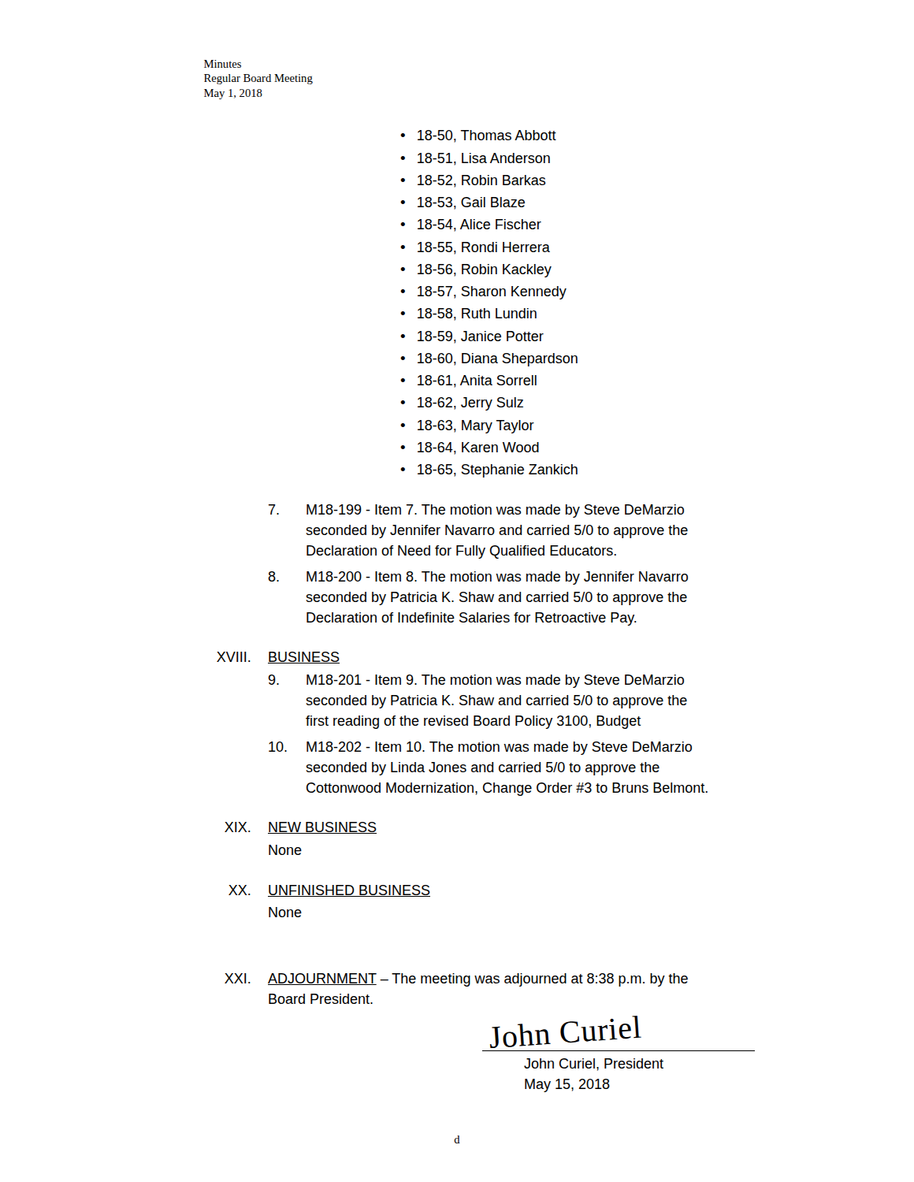Minutes
Regular Board Meeting
May 1, 2018
18-50, Thomas Abbott
18-51, Lisa Anderson
18-52, Robin Barkas
18-53, Gail Blaze
18-54, Alice Fischer
18-55, Rondi Herrera
18-56, Robin Kackley
18-57, Sharon Kennedy
18-58, Ruth Lundin
18-59, Janice Potter
18-60, Diana Shepardson
18-61, Anita Sorrell
18-62, Jerry Sulz
18-63, Mary Taylor
18-64, Karen Wood
18-65, Stephanie Zankich
7.
M18-199 - Item 7. The motion was made by Steve DeMarzio seconded by Jennifer Navarro and carried 5/0 to approve the Declaration of Need for Fully Qualified Educators.
8.
M18-200 - Item 8. The motion was made by Jennifer Navarro seconded by Patricia K. Shaw and carried 5/0 to approve the Declaration of Indefinite Salaries for Retroactive Pay.
XVIII.
BUSINESS
9.
M18-201 - Item 9. The motion was made by Steve DeMarzio seconded by Patricia K. Shaw and carried 5/0 to approve the first reading of the revised Board Policy 3100, Budget
10.
M18-202 - Item 10. The motion was made by Steve DeMarzio seconded by Linda Jones and carried 5/0 to approve the Cottonwood Modernization, Change Order #3 to Bruns Belmont.
XIX.
NEW BUSINESS
None
XX.
UNFINISHED BUSINESS
None
XXI.
ADJOURNMENT – The meeting was adjourned at 8:38 p.m. by the Board President.
John Curiel
John Curiel, President
May 15, 2018
d